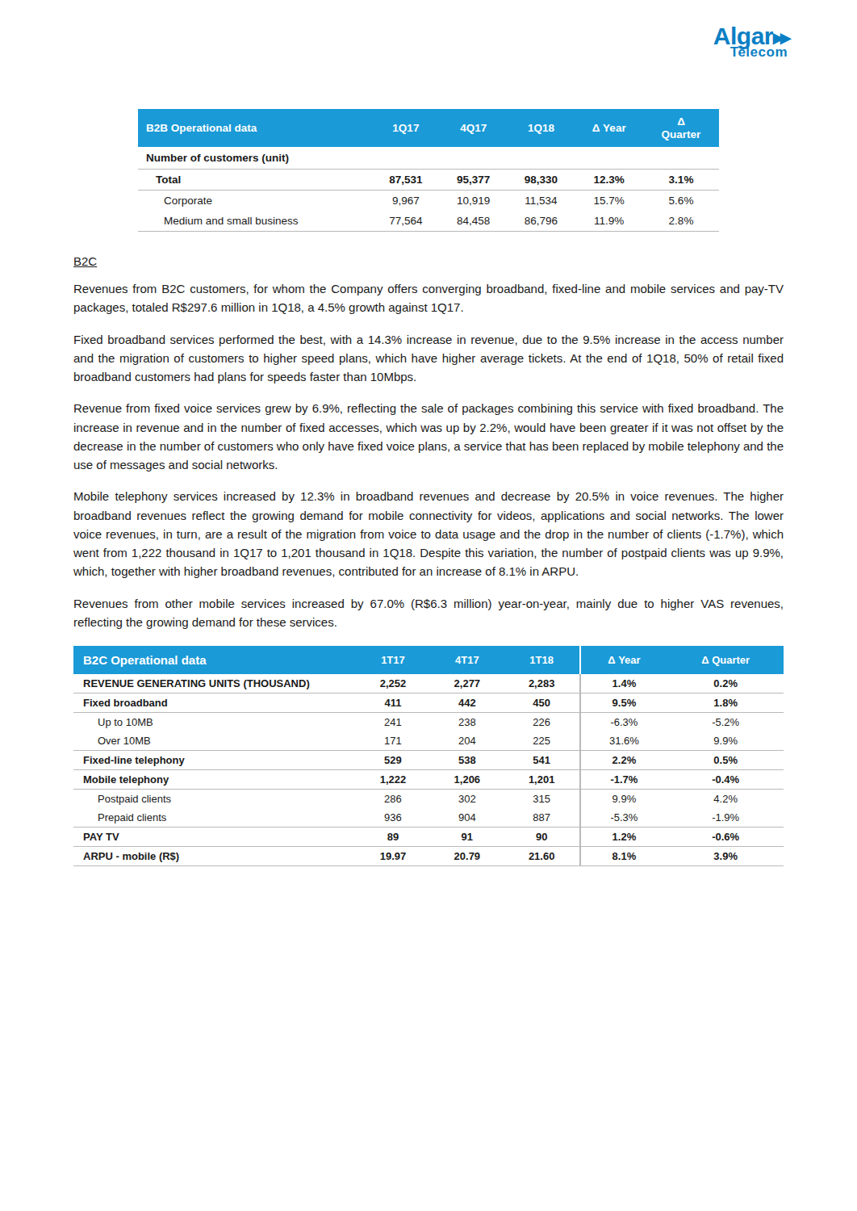Algar▸▸
Telecom
| B2B Operational data | 1Q17 | 4Q17 | 1Q18 | Δ Year | Δ Quarter |
| --- | --- | --- | --- | --- | --- |
| Number of customers (unit) |
| Total | 87,531 | 95,377 | 98,330 | 12.3% | 3.1% |
| Corporate | 9,967 | 10,919 | 11,534 | 15.7% | 5.6% |
| Medium and small business | 77,564 | 84,458 | 86,796 | 11.9% | 2.8% |
B2C
Revenues from B2C customers, for whom the Company offers converging broadband, fixed-line and mobile services and pay-TV packages, totaled R$297.6 million in 1Q18, a 4.5% growth against 1Q17.
Fixed broadband services performed the best, with a 14.3% increase in revenue, due to the 9.5% increase in the access number and the migration of customers to higher speed plans, which have higher average tickets. At the end of 1Q18, 50% of retail fixed broadband customers had plans for speeds faster than 10Mbps.
Revenue from fixed voice services grew by 6.9%, reflecting the sale of packages combining this service with fixed broadband. The increase in revenue and in the number of fixed accesses, which was up by 2.2%, would have been greater if it was not offset by the decrease in the number of customers who only have fixed voice plans, a service that has been replaced by mobile telephony and the use of messages and social networks.
Mobile telephony services increased by 12.3% in broadband revenues and decrease by 20.5% in voice revenues. The higher broadband revenues reflect the growing demand for mobile connectivity for videos, applications and social networks. The lower voice revenues, in turn, are a result of the migration from voice to data usage and the drop in the number of clients (-1.7%), which went from 1,222 thousand in 1Q17 to 1,201 thousand in 1Q18. Despite this variation, the number of postpaid clients was up 9.9%, which, together with higher broadband revenues, contributed for an increase of 8.1% in ARPU.
Revenues from other mobile services increased by 67.0% (R$6.3 million) year-on-year, mainly due to higher VAS revenues, reflecting the growing demand for these services.
| B2C Operational data | 1T17 | 4T17 | 1T18 | Δ Year | Δ Quarter |
| --- | --- | --- | --- | --- | --- |
| REVENUE GENERATING UNITS (THOUSAND) | 2,252 | 2,277 | 2,283 | 1.4% | 0.2% |
| Fixed broadband | 411 | 442 | 450 | 9.5% | 1.8% |
| Up to 10MB | 241 | 238 | 226 | -6.3% | -5.2% |
| Over 10MB | 171 | 204 | 225 | 31.6% | 9.9% |
| Fixed-line telephony | 529 | 538 | 541 | 2.2% | 0.5% |
| Mobile telephony | 1,222 | 1,206 | 1,201 | -1.7% | -0.4% |
| Postpaid clients | 286 | 302 | 315 | 9.9% | 4.2% |
| Prepaid clients | 936 | 904 | 887 | -5.3% | -1.9% |
| PAY TV | 89 | 91 | 90 | 1.2% | -0.6% |
| ARPU - mobile (R$) | 19.97 | 20.79 | 21.60 | 8.1% | 3.9% |